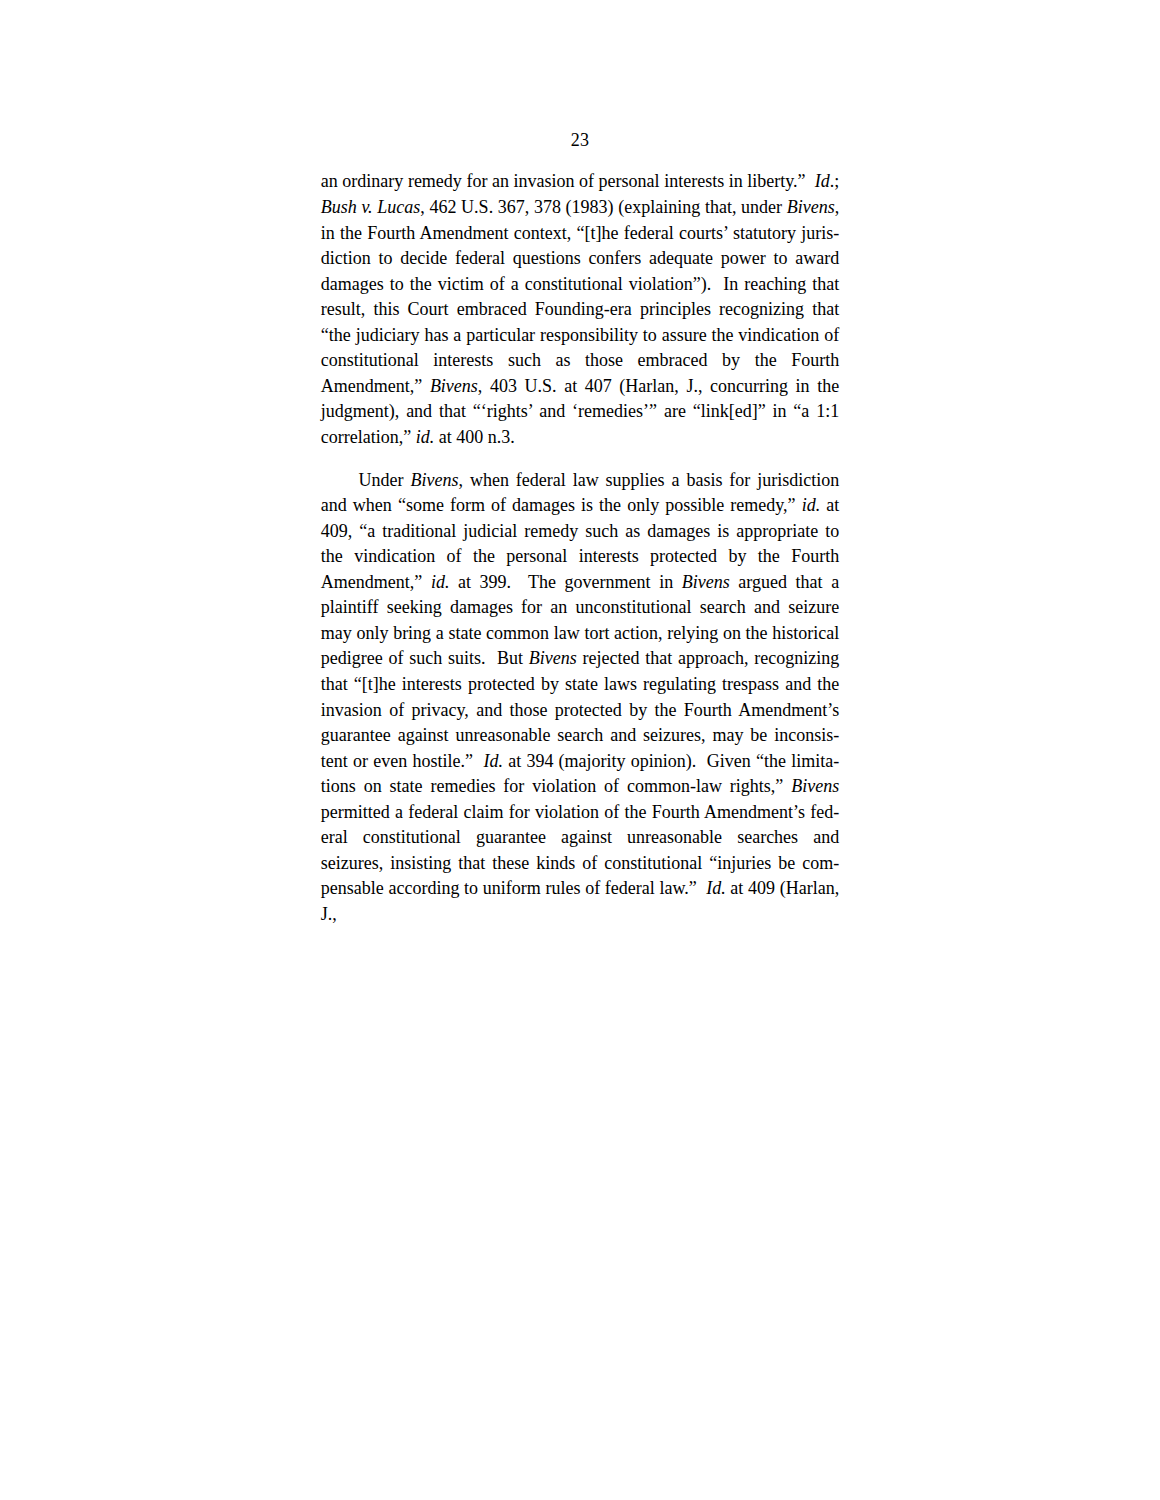23
an ordinary remedy for an invasion of personal interests in liberty.” Id.; Bush v. Lucas, 462 U.S. 367, 378 (1983) (explaining that, under Bivens, in the Fourth Amendment context, “[t]he federal courts’ statutory jurisdiction to decide federal questions confers adequate power to award damages to the victim of a constitutional violation”). In reaching that result, this Court embraced Founding-era principles recognizing that “the judiciary has a particular responsibility to assure the vindication of constitutional interests such as those embraced by the Fourth Amendment,” Bivens, 403 U.S. at 407 (Harlan, J., concurring in the judgment), and that “‘rights’ and ‘remedies’” are “link[ed]” in “a 1:1 correlation,” id. at 400 n.3.
Under Bivens, when federal law supplies a basis for jurisdiction and when “some form of damages is the only possible remedy,” id. at 409, “a traditional judicial remedy such as damages is appropriate to the vindication of the personal interests protected by the Fourth Amendment,” id. at 399. The government in Bivens argued that a plaintiff seeking damages for an unconstitutional search and seizure may only bring a state common law tort action, relying on the historical pedigree of such suits. But Bivens rejected that approach, recognizing that “[t]he interests protected by state laws regulating trespass and the invasion of privacy, and those protected by the Fourth Amendment’s guarantee against unreasonable search and seizures, may be inconsistent or even hostile.” Id. at 394 (majority opinion). Given “the limitations on state remedies for violation of common-law rights,” Bivens permitted a federal claim for violation of the Fourth Amendment’s federal constitutional guarantee against unreasonable searches and seizures, insisting that these kinds of constitutional “injuries be compensable according to uniform rules of federal law.” Id. at 409 (Harlan, J.,